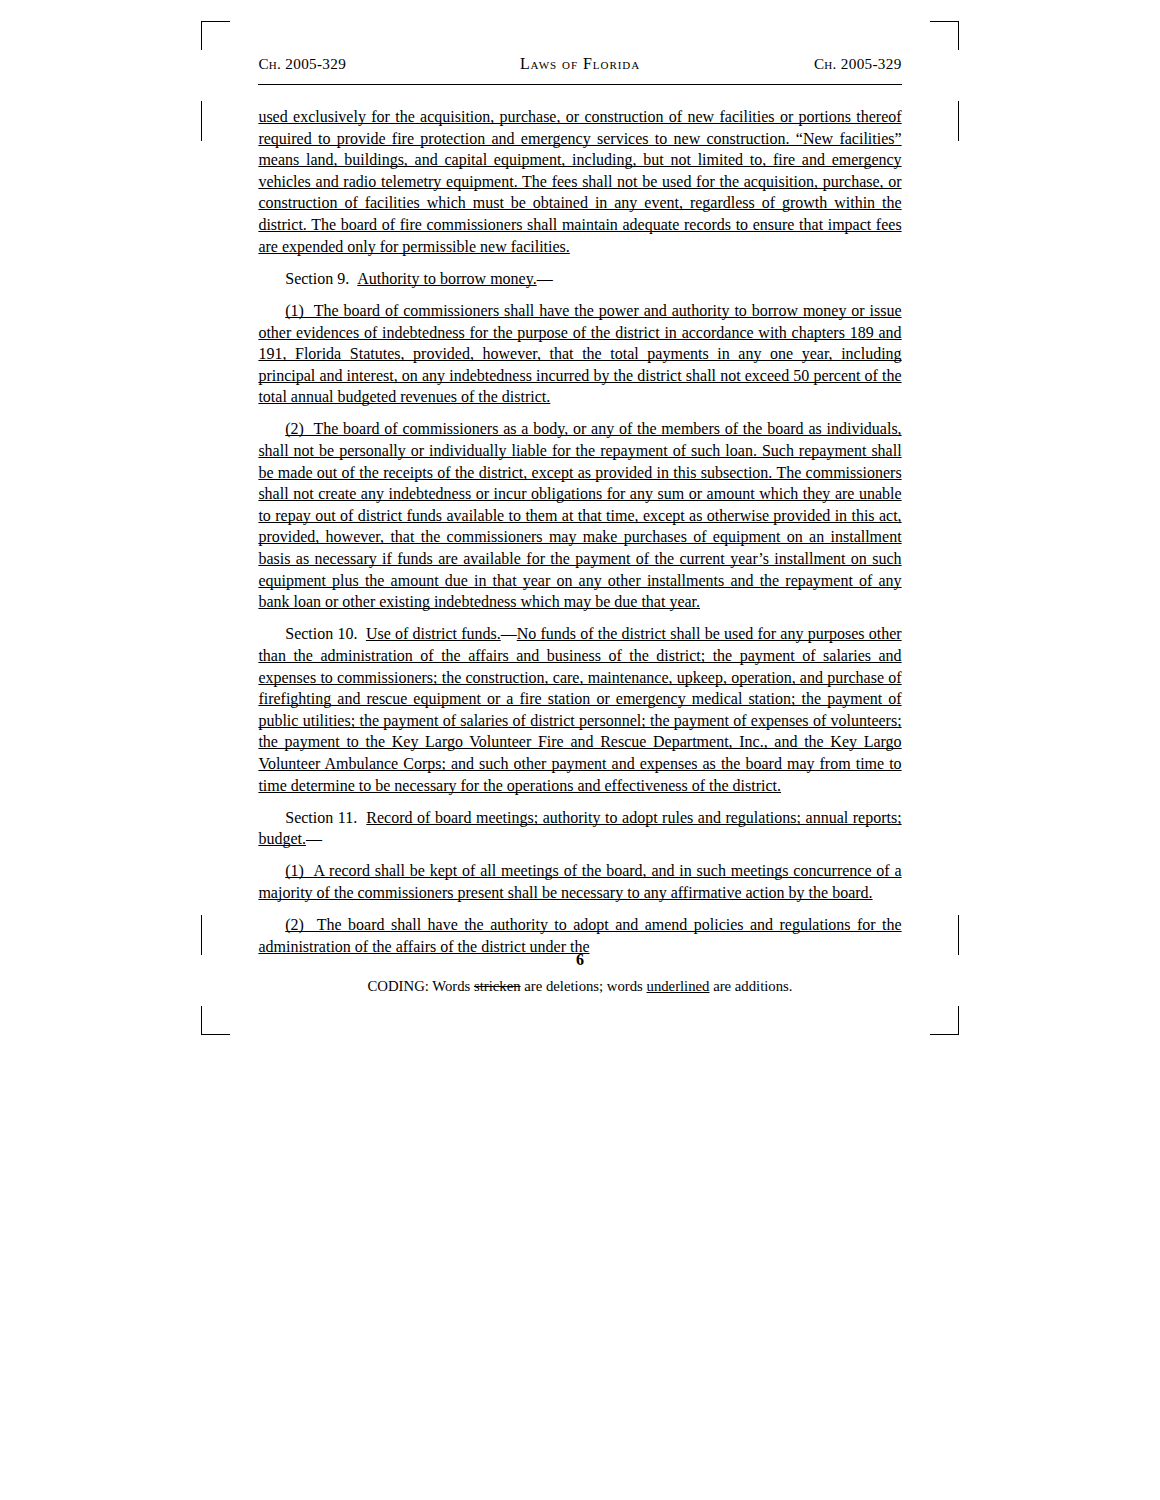Ch. 2005-329 Laws of Florida Ch. 2005-329
used exclusively for the acquisition, purchase, or construction of new facilities or portions thereof required to provide fire protection and emergency services to new construction. “New facilities” means land, buildings, and capital equipment, including, but not limited to, fire and emergency vehicles and radio telemetry equipment. The fees shall not be used for the acquisition, purchase, or construction of facilities which must be obtained in any event, regardless of growth within the district. The board of fire commissioners shall maintain adequate records to ensure that impact fees are expended only for permissible new facilities.
Section 9. Authority to borrow money.—
(1) The board of commissioners shall have the power and authority to borrow money or issue other evidences of indebtedness for the purpose of the district in accordance with chapters 189 and 191, Florida Statutes, provided, however, that the total payments in any one year, including principal and interest, on any indebtedness incurred by the district shall not exceed 50 percent of the total annual budgeted revenues of the district.
(2) The board of commissioners as a body, or any of the members of the board as individuals, shall not be personally or individually liable for the repayment of such loan. Such repayment shall be made out of the receipts of the district, except as provided in this subsection. The commissioners shall not create any indebtedness or incur obligations for any sum or amount which they are unable to repay out of district funds available to them at that time, except as otherwise provided in this act, provided, however, that the commissioners may make purchases of equipment on an installment basis as necessary if funds are available for the payment of the current year’s installment on such equipment plus the amount due in that year on any other installments and the repayment of any bank loan or other existing indebtedness which may be due that year.
Section 10. Use of district funds.—No funds of the district shall be used for any purposes other than the administration of the affairs and business of the district; the payment of salaries and expenses to commissioners; the construction, care, maintenance, upkeep, operation, and purchase of firefighting and rescue equipment or a fire station or emergency medical station; the payment of public utilities; the payment of salaries of district personnel; the payment of expenses of volunteers; the payment to the Key Largo Volunteer Fire and Rescue Department, Inc., and the Key Largo Volunteer Ambulance Corps; and such other payment and expenses as the board may from time to time determine to be necessary for the operations and effectiveness of the district.
Section 11. Record of board meetings; authority to adopt rules and regulations; annual reports; budget.—
(1) A record shall be kept of all meetings of the board, and in such meetings concurrence of a majority of the commissioners present shall be necessary to any affirmative action by the board.
(2) The board shall have the authority to adopt and amend policies and regulations for the administration of the affairs of the district under the
6
CODING: Words stricken are deletions; words underlined are additions.